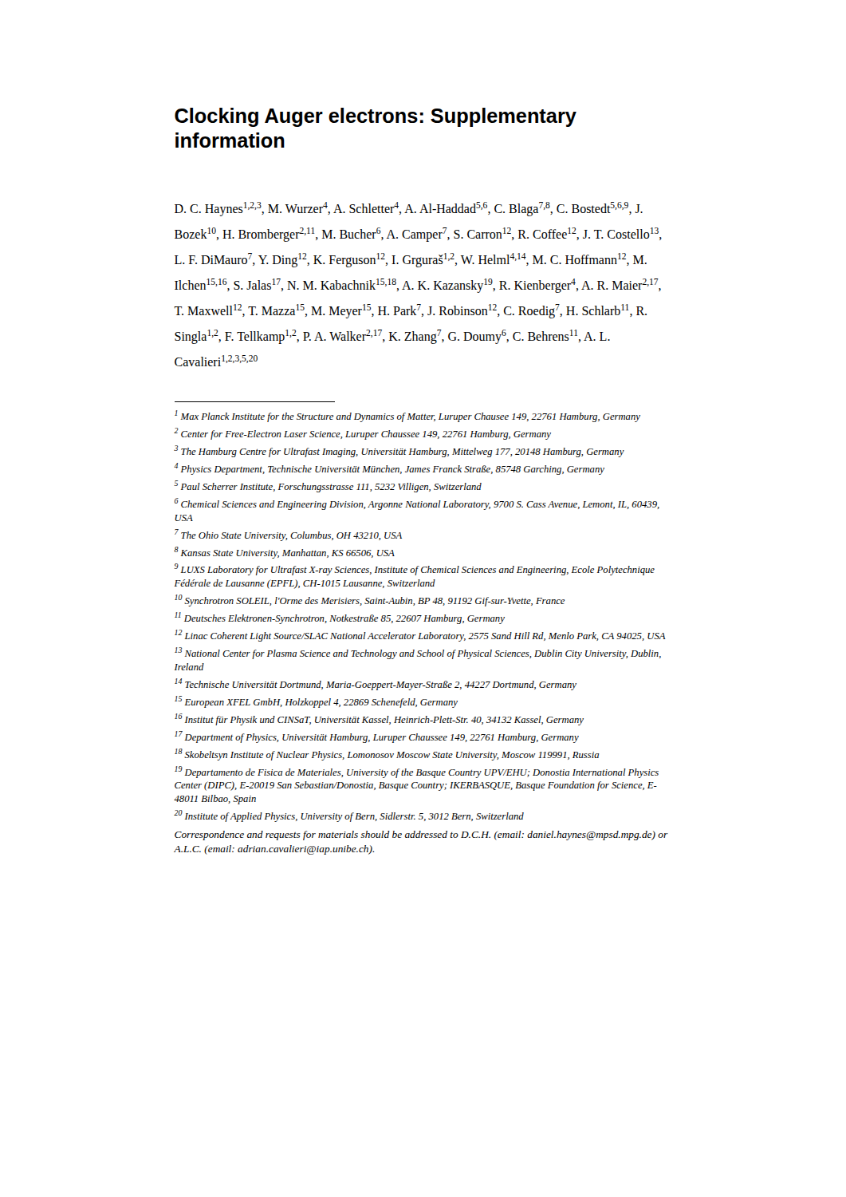Clocking Auger electrons: Supplementary information
D. C. Haynes1,2,3, M. Wurzer4, A. Schletter4, A. Al-Haddad5,6, C. Blaga7,8, C. Bostedt5,6,9, J. Bozek10, H. Bromberger2,11, M. Bucher6, A. Camper7, S. Carron12, R. Coffee12, J. T. Costello13, L. F. DiMauro7, Y. Ding12, K. Ferguson12, I. Grguraš1,2, W. Helml4,14, M. C. Hoffmann12, M. Ilchen15,16, S. Jalas17, N. M. Kabachnik15,18, A. K. Kazansky19, R. Kienberger4, A. R. Maier2,17, T. Maxwell12, T. Mazza15, M. Meyer15, H. Park7, J. Robinson12, C. Roedig7, H. Schlarb11, R. Singla1,2, F. Tellkamp1,2, P. A. Walker2,17, K. Zhang7, G. Doumy6, C. Behrens11, A. L. Cavalieri1,2,3,5,20
1 Max Planck Institute for the Structure and Dynamics of Matter, Luruper Chausee 149, 22761 Hamburg, Germany
2 Center for Free-Electron Laser Science, Luruper Chaussee 149, 22761 Hamburg, Germany
3 The Hamburg Centre for Ultrafast Imaging, Universität Hamburg, Mittelweg 177, 20148 Hamburg, Germany
4 Physics Department, Technische Universität München, James Franck Straße, 85748 Garching, Germany
5 Paul Scherrer Institute, Forschungsstrasse 111, 5232 Villigen, Switzerland
6 Chemical Sciences and Engineering Division, Argonne National Laboratory, 9700 S. Cass Avenue, Lemont, IL, 60439, USA
7 The Ohio State University, Columbus, OH 43210, USA
8 Kansas State University, Manhattan, KS 66506, USA
9 LUXS Laboratory for Ultrafast X-ray Sciences, Institute of Chemical Sciences and Engineering, Ecole Polytechnique Fédérale de Lausanne (EPFL), CH-1015 Lausanne, Switzerland
10 Synchrotron SOLEIL, l'Orme des Merisiers, Saint-Aubin, BP 48, 91192 Gif-sur-Yvette, France
11 Deutsches Elektronen-Synchrotron, Notkestraße 85, 22607 Hamburg, Germany
12 Linac Coherent Light Source/SLAC National Accelerator Laboratory, 2575 Sand Hill Rd, Menlo Park, CA 94025, USA
13 National Center for Plasma Science and Technology and School of Physical Sciences, Dublin City University, Dublin, Ireland
14 Technische Universität Dortmund, Maria-Goeppert-Mayer-Straße 2, 44227 Dortmund, Germany
15 European XFEL GmbH, Holzkoppel 4, 22869 Schenefeld, Germany
16 Institut für Physik und CINSaT, Universität Kassel, Heinrich-Plett-Str. 40, 34132 Kassel, Germany
17 Department of Physics, Universität Hamburg, Luruper Chaussee 149, 22761 Hamburg, Germany
18 Skobeltsyn Institute of Nuclear Physics, Lomonosov Moscow State University, Moscow 119991, Russia
19 Departamento de Fisica de Materiales, University of the Basque Country UPV/EHU; Donostia International Physics Center (DIPC), E-20019 San Sebastian/Donostia, Basque Country; IKERBASQUE, Basque Foundation for Science, E-48011 Bilbao, Spain
20 Institute of Applied Physics, University of Bern, Sidlerstr. 5, 3012 Bern, Switzerland
Correspondence and requests for materials should be addressed to D.C.H. (email: daniel.haynes@mpsd.mpg.de) or A.L.C. (email: adrian.cavalieri@iap.unibe.ch).